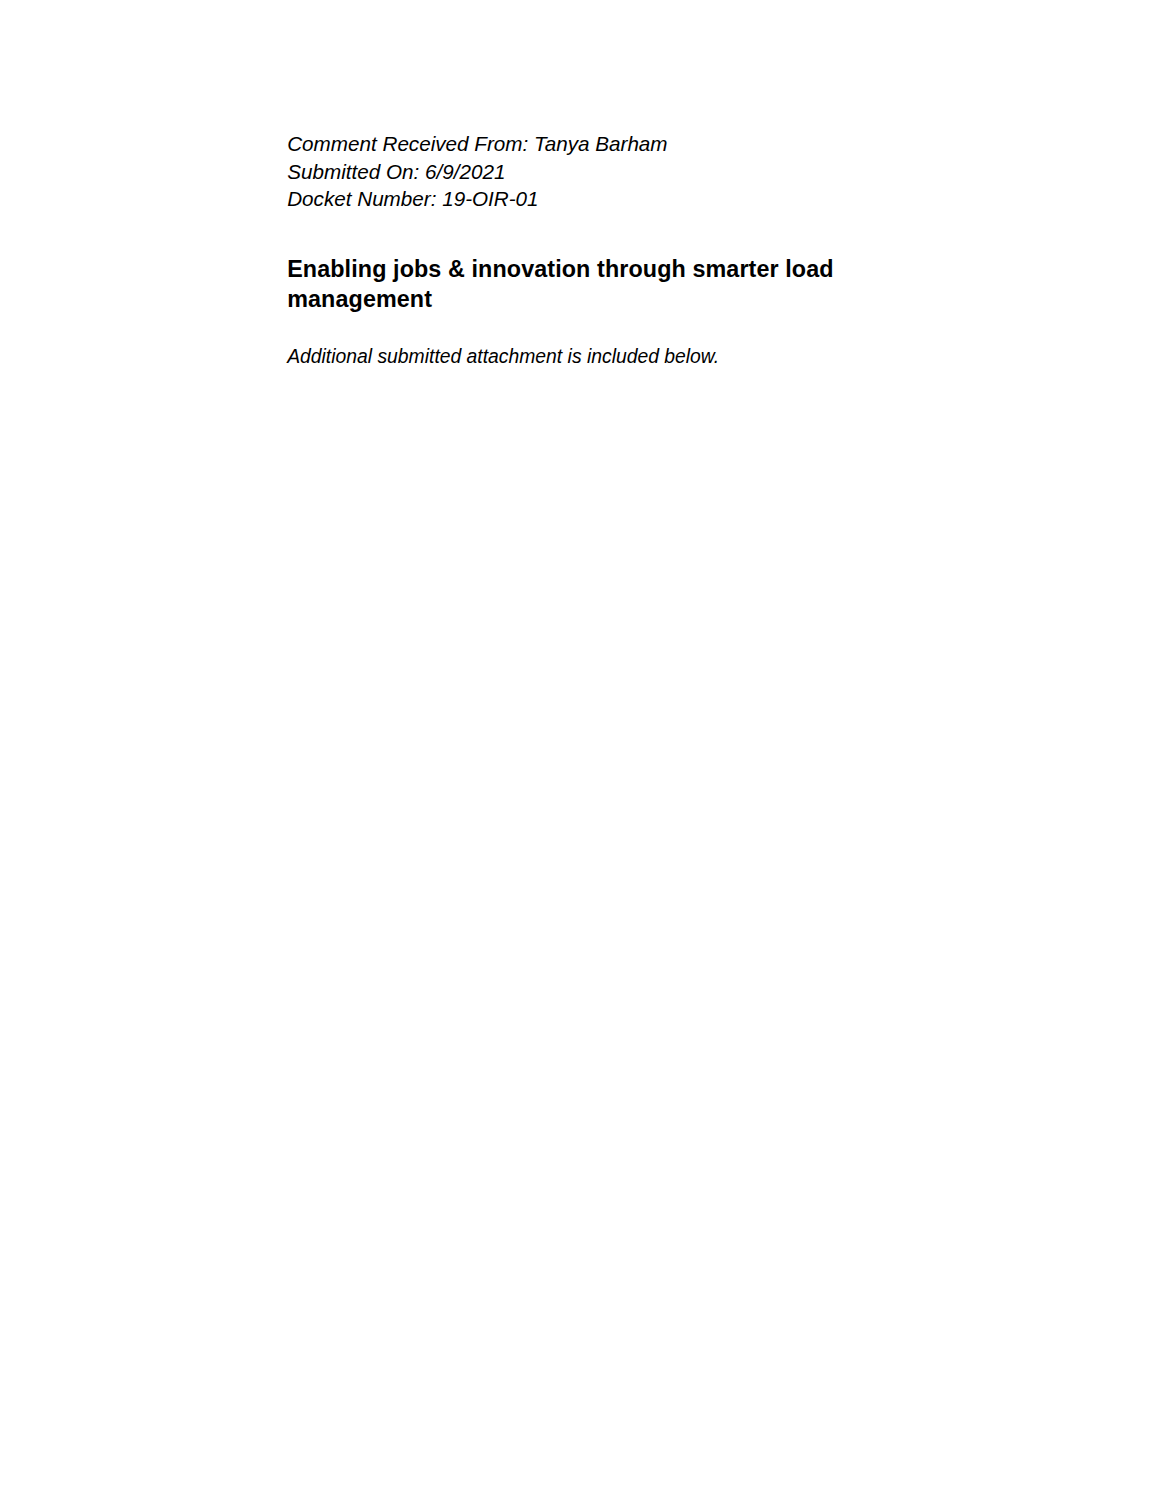Comment Received From: Tanya Barham
Submitted On: 6/9/2021
Docket Number: 19-OIR-01
Enabling jobs & innovation through smarter load management
Additional submitted attachment is included below.